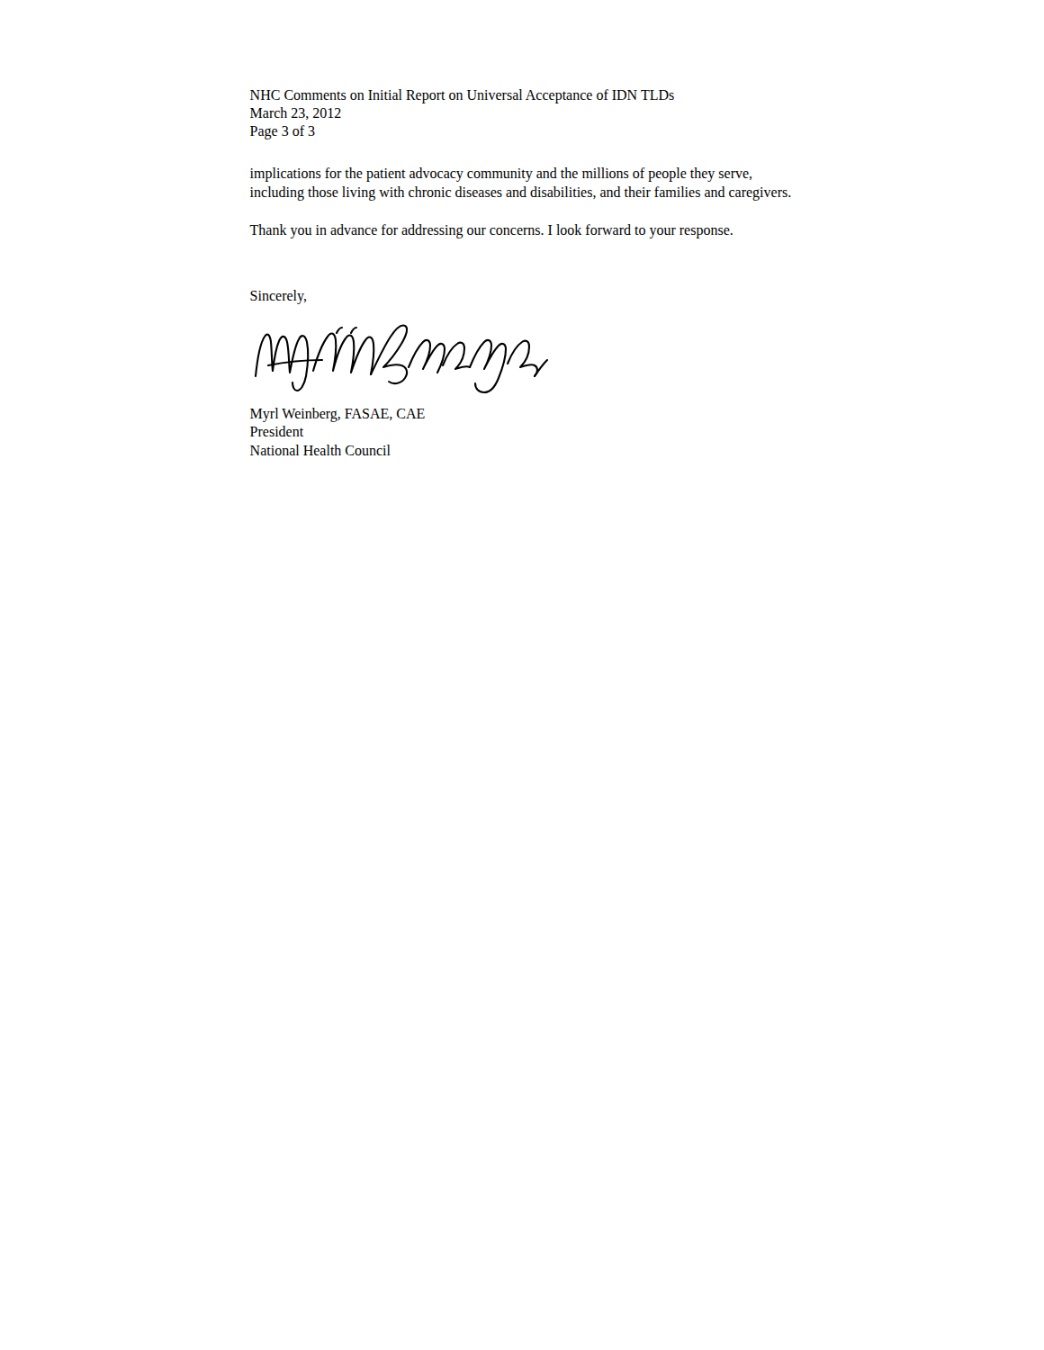NHC Comments on Initial Report on Universal Acceptance of IDN TLDs
March 23, 2012
Page 3 of 3
implications for the patient advocacy community and the millions of people they serve, including those living with chronic diseases and disabilities, and their families and caregivers.
Thank you in advance for addressing our concerns. I look forward to your response.
Sincerely,
Myrl Weinberg, FASAE, CAE
President
National Health Council